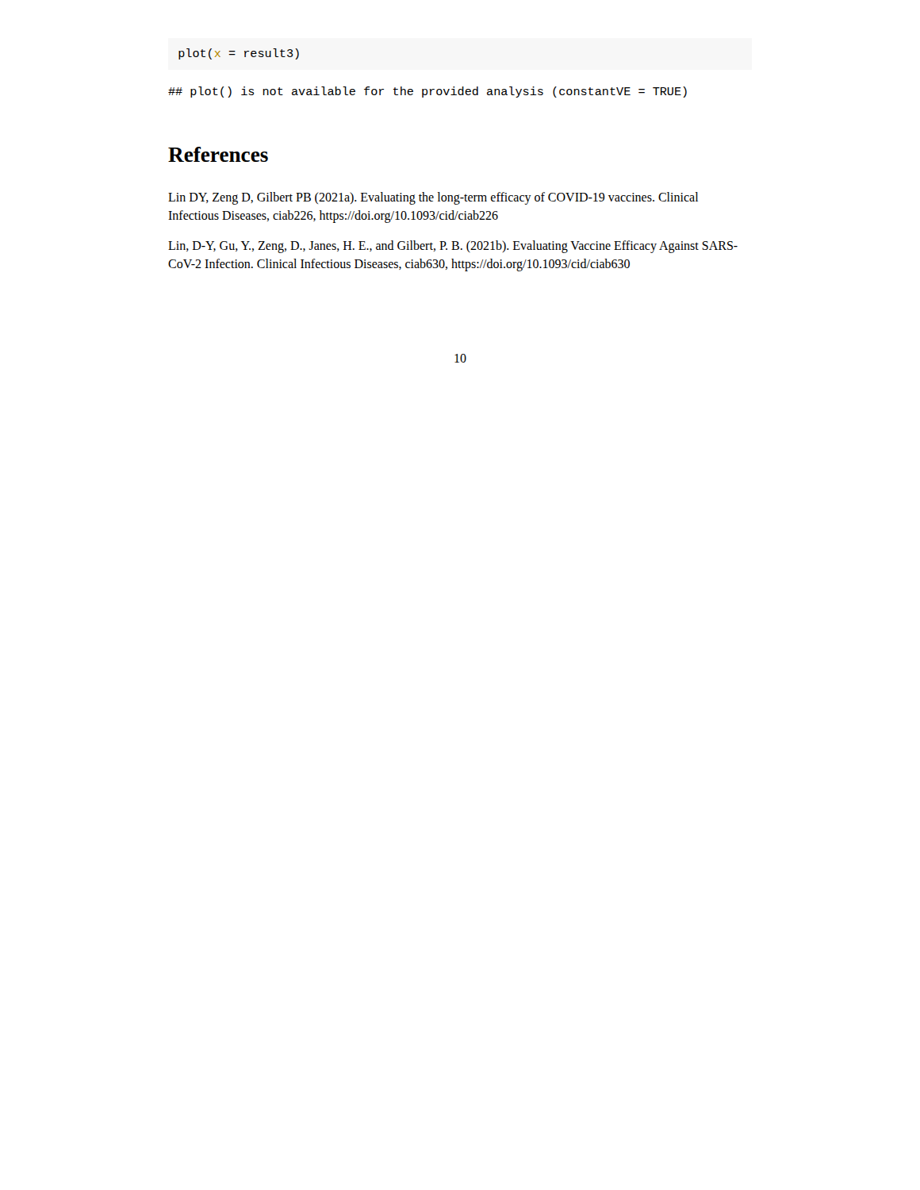plot(x = result3)
## plot() is not available for the provided analysis (constantVE = TRUE)
References
Lin DY, Zeng D, Gilbert PB (2021a). Evaluating the long-term efficacy of COVID-19 vaccines. Clinical Infectious Diseases, ciab226, https://doi.org/10.1093/cid/ciab226
Lin, D-Y, Gu, Y., Zeng, D., Janes, H. E., and Gilbert, P. B. (2021b). Evaluating Vaccine Efficacy Against SARS-CoV-2 Infection. Clinical Infectious Diseases, ciab630, https://doi.org/10.1093/cid/ciab630
10